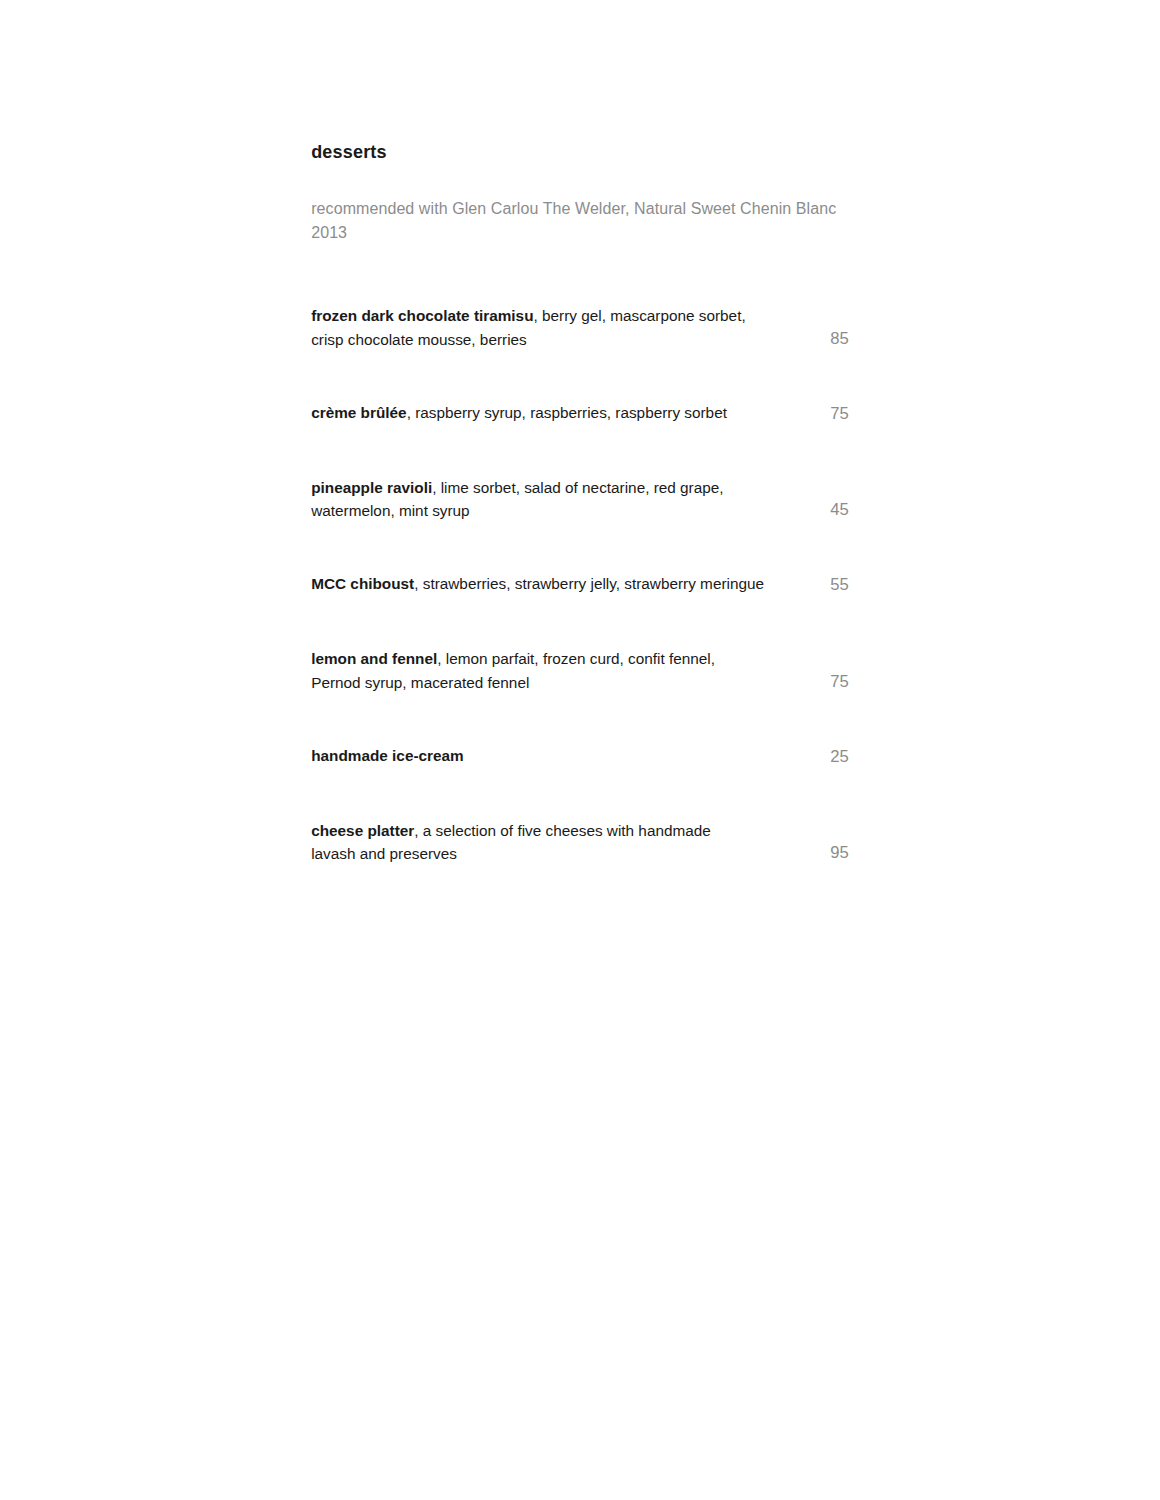desserts
recommended with Glen Carlou The Welder, Natural Sweet Chenin Blanc 2013
frozen dark chocolate tiramisu, berry gel, mascarpone sorbet,
crisp chocolate mousse, berries 85
crème brûlée, raspberry syrup, raspberries, raspberry sorbet 75
pineapple ravioli, lime sorbet, salad of nectarine, red grape,
watermelon, mint syrup 45
MCC chiboust, strawberries, strawberry jelly, strawberry meringue 55
lemon and fennel, lemon parfait, frozen curd, confit fennel,
Pernod syrup, macerated fennel 75
handmade ice-cream 25
cheese platter, a selection of five cheeses with handmade
lavash and preserves 95